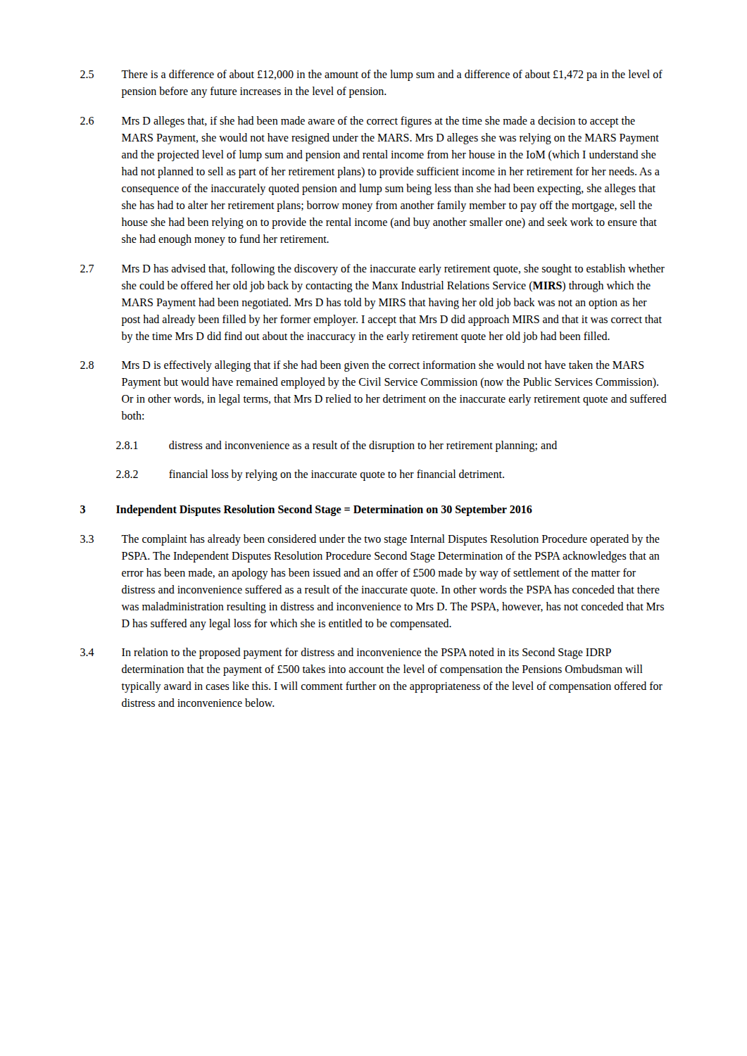2.5
There is a difference of about £12,000 in the amount of the lump sum and a difference of about £1,472 pa in the level of pension before any future increases in the level of pension.
2.6
Mrs D alleges that, if she had been made aware of the correct figures at the time she made a decision to accept the MARS Payment, she would not have resigned under the MARS. Mrs D alleges she was relying on the MARS Payment and the projected level of lump sum and pension and rental income from her house in the IoM (which I understand she had not planned to sell as part of her retirement plans) to provide sufficient income in her retirement for her needs. As a consequence of the inaccurately quoted pension and lump sum being less than she had been expecting, she alleges that she has had to alter her retirement plans; borrow money from another family member to pay off the mortgage, sell the house she had been relying on to provide the rental income (and buy another smaller one) and seek work to ensure that she had enough money to fund her retirement.
2.7
Mrs D has advised that, following the discovery of the inaccurate early retirement quote, she sought to establish whether she could be offered her old job back by contacting the Manx Industrial Relations Service (MIRS) through which the MARS Payment had been negotiated. Mrs D has told by MIRS that having her old job back was not an option as her post had already been filled by her former employer. I accept that Mrs D did approach MIRS and that it was correct that by the time Mrs D did find out about the inaccuracy in the early retirement quote her old job had been filled.
2.8
Mrs D is effectively alleging that if she had been given the correct information she would not have taken the MARS Payment but would have remained employed by the Civil Service Commission (now the Public Services Commission). Or in other words, in legal terms, that Mrs D relied to her detriment on the inaccurate early retirement quote and suffered both:
2.8.1
distress and inconvenience as a result of the disruption to her retirement planning; and
2.8.2
financial loss by relying on the inaccurate quote to her financial detriment.
3
Independent Disputes Resolution Second Stage = Determination on 30 September 2016
3.3
The complaint has already been considered under the two stage Internal Disputes Resolution Procedure operated by the PSPA. The Independent Disputes Resolution Procedure Second Stage Determination of the PSPA acknowledges that an error has been made, an apology has been issued and an offer of £500 made by way of settlement of the matter for distress and inconvenience suffered as a result of the inaccurate quote. In other words the PSPA has conceded that there was maladministration resulting in distress and inconvenience to Mrs D. The PSPA, however, has not conceded that Mrs D has suffered any legal loss for which she is entitled to be compensated.
3.4
In relation to the proposed payment for distress and inconvenience the PSPA noted in its Second Stage IDRP determination that the payment of £500 takes into account the level of compensation the Pensions Ombudsman will typically award in cases like this. I will comment further on the appropriateness of the level of compensation offered for distress and inconvenience below.